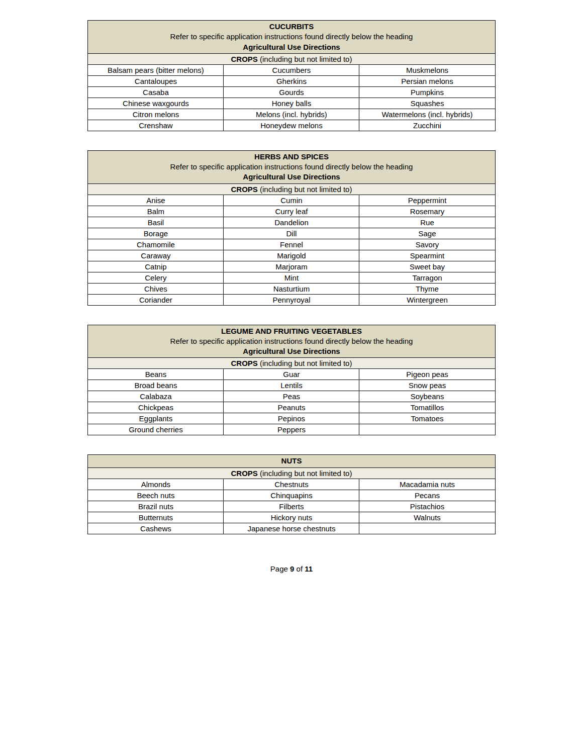| CUCURBITS Refer to specific application instructions found directly below the heading Agricultural Use Directions |
| CROPS (including but not limited to) |
| Balsam pears (bitter melons) | Cucumbers | Muskmelons |
| Cantaloupes | Gherkins | Persian melons |
| Casaba | Gourds | Pumpkins |
| Chinese waxgourds | Honey balls | Squashes |
| Citron melons | Melons (incl. hybrids) | Watermelons (incl. hybrids) |
| Crenshaw | Honeydew melons | Zucchini |
| HERBS AND SPICES Refer to specific application instructions found directly below the heading Agricultural Use Directions |
| CROPS (including but not limited to) |
| Anise | Cumin | Peppermint |
| Balm | Curry leaf | Rosemary |
| Basil | Dandelion | Rue |
| Borage | Dill | Sage |
| Chamomile | Fennel | Savory |
| Caraway | Marigold | Spearmint |
| Catnip | Marjoram | Sweet bay |
| Celery | Mint | Tarragon |
| Chives | Nasturtium | Thyme |
| Coriander | Pennyroyal | Wintergreen |
| LEGUME AND FRUITING VEGETABLES Refer to specific application instructions found directly below the heading Agricultural Use Directions |
| CROPS (including but not limited to) |
| Beans | Guar | Pigeon peas |
| Broad beans | Lentils | Snow peas |
| Calabaza | Peas | Soybeans |
| Chickpeas | Peanuts | Tomatillos |
| Eggplants | Pepinos | Tomatoes |
| Ground cherries | Peppers | |
| NUTS |
| CROPS (including but not limited to) |
| Almonds | Chestnuts | Macadamia nuts |
| Beech nuts | Chinquapins | Pecans |
| Brazil nuts | Filberts | Pistachios |
| Butternuts | Hickory nuts | Walnuts |
| Cashews | Japanese horse chestnuts | |
Page 9 of 11